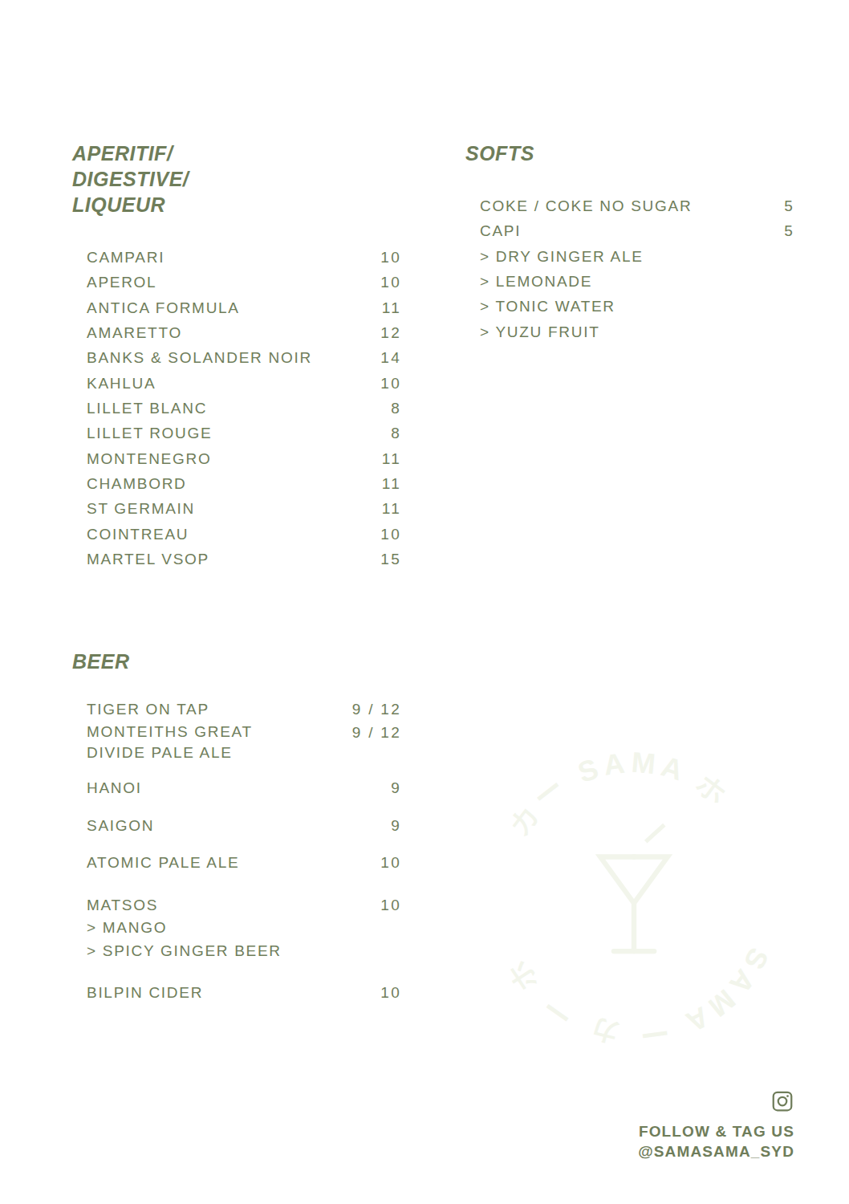Aperitif/
Digestive/
Liqueur
CAMPARI 10
APEROL 10
ANTICA FORMULA 11
AMARETTO 12
BANKS & SOLANDER NOIR 14
KAHLUA 10
LILLET BLANC 8
LILLET ROUGE 8
MONTENEGRO 11
CHAMBORD 11
ST GERMAIN 11
COINTREAU 10
MARTEL VSOP 15
Beer
TIGER ON TAP 9 / 12
MONTEITHS GREAT
DIVIDE PALE ALE 9 / 12
HANOI 9
SAIGON 9
ATOMIC PALE ALE 10
MATSOS 10
> MANGO
> SPICY GINGER BEER
BILPIN CIDER 10
Softs
COKE / COKE NO SUGAR 5
CAPI 5
> DRY GINGER ALE
> LEMONADE
> TONIC WATER
> YUZU FRUIT
カー SAMA ホ SAMA ー カ ー ホ
FOLLOW & TAG US
@SAMASAMA_SYD